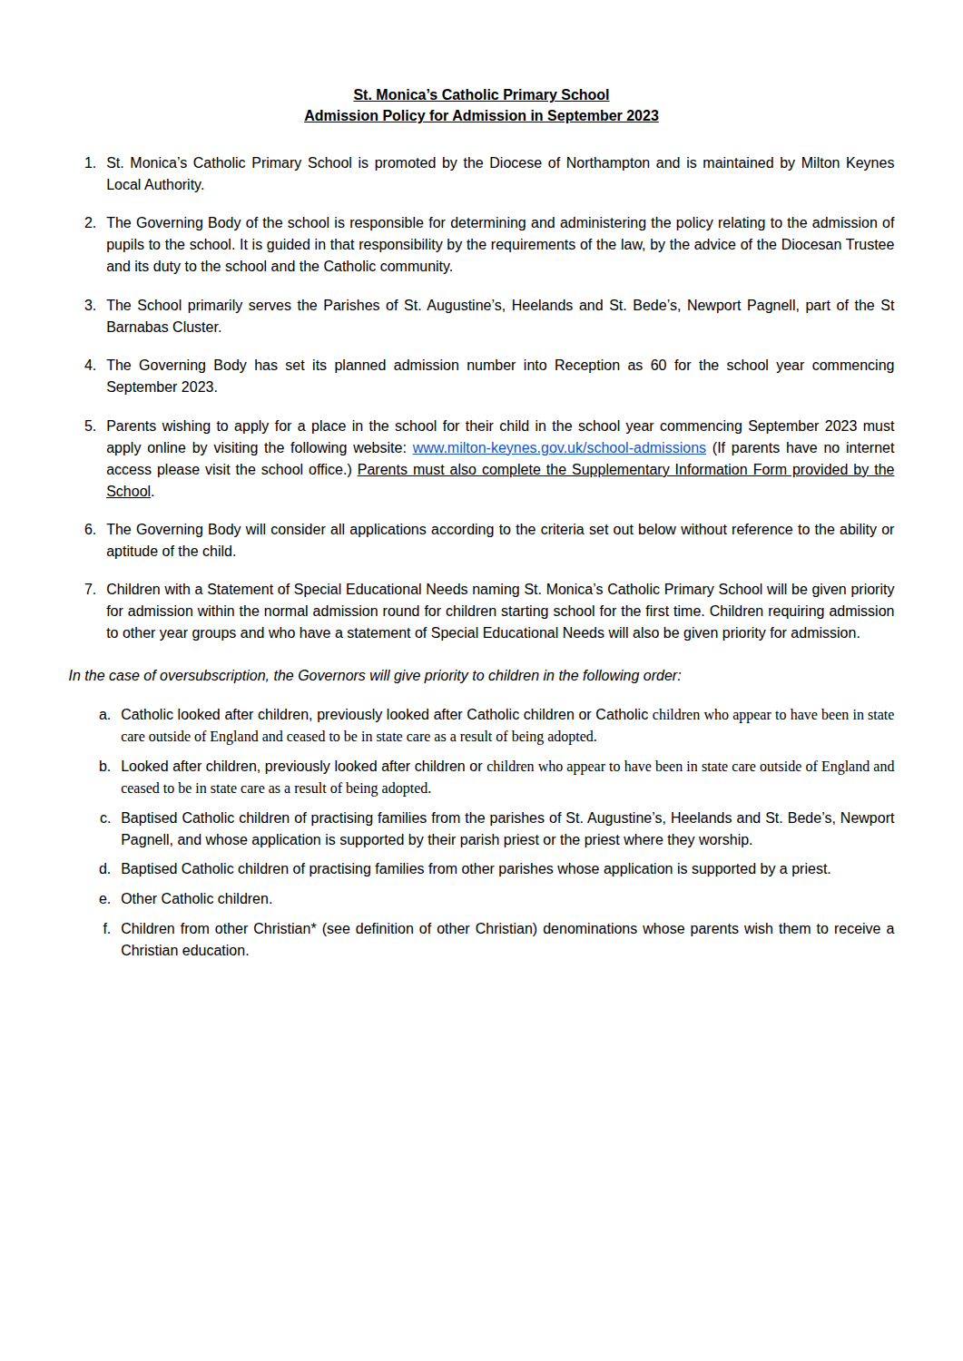St. Monica’s Catholic Primary School
Admission Policy for Admission in September 2023
St. Monica’s Catholic Primary School is promoted by the Diocese of Northampton and is maintained by Milton Keynes Local Authority.
The Governing Body of the school is responsible for determining and administering the policy relating to the admission of pupils to the school. It is guided in that responsibility by the requirements of the law, by the advice of the Diocesan Trustee and its duty to the school and the Catholic community.
The School primarily serves the Parishes of St. Augustine’s, Heelands and St. Bede’s, Newport Pagnell, part of the St Barnabas Cluster.
The Governing Body has set its planned admission number into Reception as 60 for the school year commencing September 2023.
Parents wishing to apply for a place in the school for their child in the school year commencing September 2023 must apply online by visiting the following website: www.milton-keynes.gov.uk/school-admissions (If parents have no internet access please visit the school office.) Parents must also complete the Supplementary Information Form provided by the School.
The Governing Body will consider all applications according to the criteria set out below without reference to the ability or aptitude of the child.
Children with a Statement of Special Educational Needs naming St. Monica’s Catholic Primary School will be given priority for admission within the normal admission round for children starting school for the first time. Children requiring admission to other year groups and who have a statement of Special Educational Needs will also be given priority for admission.
In the case of oversubscription, the Governors will give priority to children in the following order:
Catholic looked after children, previously looked after Catholic children or Catholic children who appear to have been in state care outside of England and ceased to be in state care as a result of being adopted.
Looked after children, previously looked after children or children who appear to have been in state care outside of England and ceased to be in state care as a result of being adopted.
Baptised Catholic children of practising families from the parishes of St. Augustine’s, Heelands and St. Bede’s, Newport Pagnell, and whose application is supported by their parish priest or the priest where they worship.
Baptised Catholic children of practising families from other parishes whose application is supported by a priest.
Other Catholic children.
Children from other Christian* (see definition of other Christian) denominations whose parents wish them to receive a Christian education.